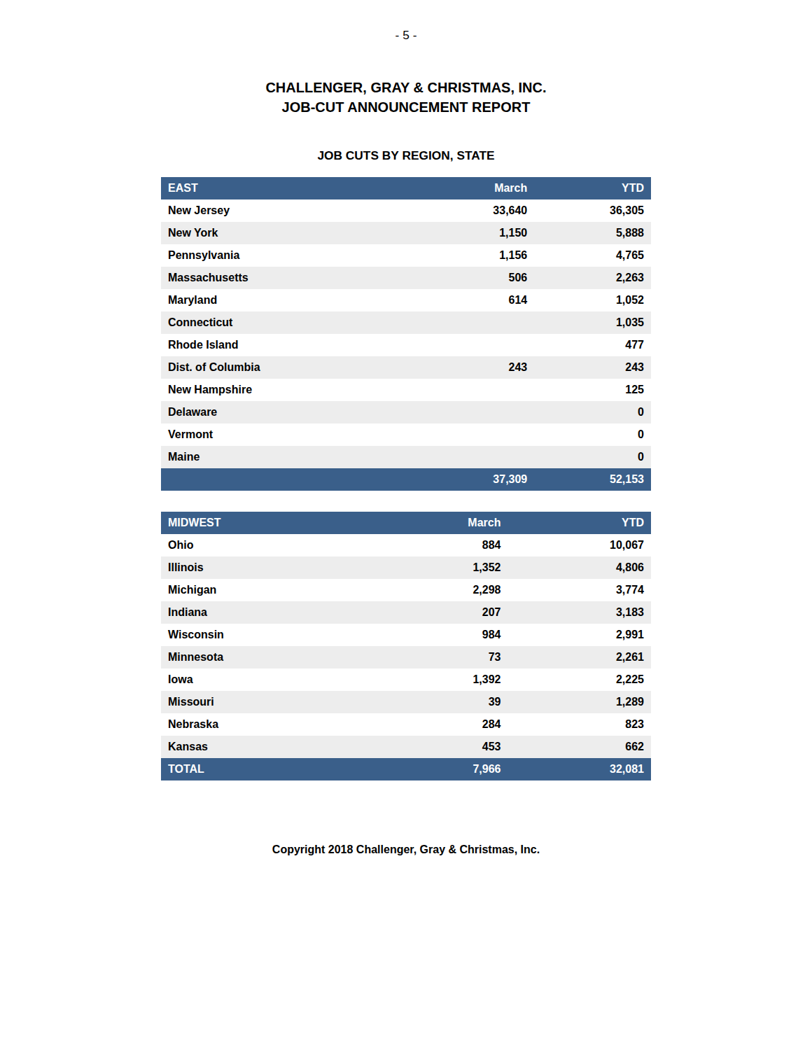- 5 -
CHALLENGER, GRAY & CHRISTMAS, INC.
JOB-CUT ANNOUNCEMENT REPORT
JOB CUTS BY REGION, STATE
| EAST | March | YTD |
| --- | --- | --- |
| New Jersey | 33,640 | 36,305 |
| New York | 1,150 | 5,888 |
| Pennsylvania | 1,156 | 4,765 |
| Massachusetts | 506 | 2,263 |
| Maryland | 614 | 1,052 |
| Connecticut | | 1,035 |
| Rhode Island | | 477 |
| Dist. of Columbia | 243 | 243 |
| New Hampshire | | 125 |
| Delaware | | 0 |
| Vermont | | 0 |
| Maine | | 0 |
| | 37,309 | 52,153 |
| MIDWEST | March | YTD |
| --- | --- | --- |
| Ohio | 884 | 10,067 |
| Illinois | 1,352 | 4,806 |
| Michigan | 2,298 | 3,774 |
| Indiana | 207 | 3,183 |
| Wisconsin | 984 | 2,991 |
| Minnesota | 73 | 2,261 |
| Iowa | 1,392 | 2,225 |
| Missouri | 39 | 1,289 |
| Nebraska | 284 | 823 |
| Kansas | 453 | 662 |
| TOTAL | 7,966 | 32,081 |
Copyright 2018 Challenger, Gray & Christmas, Inc.